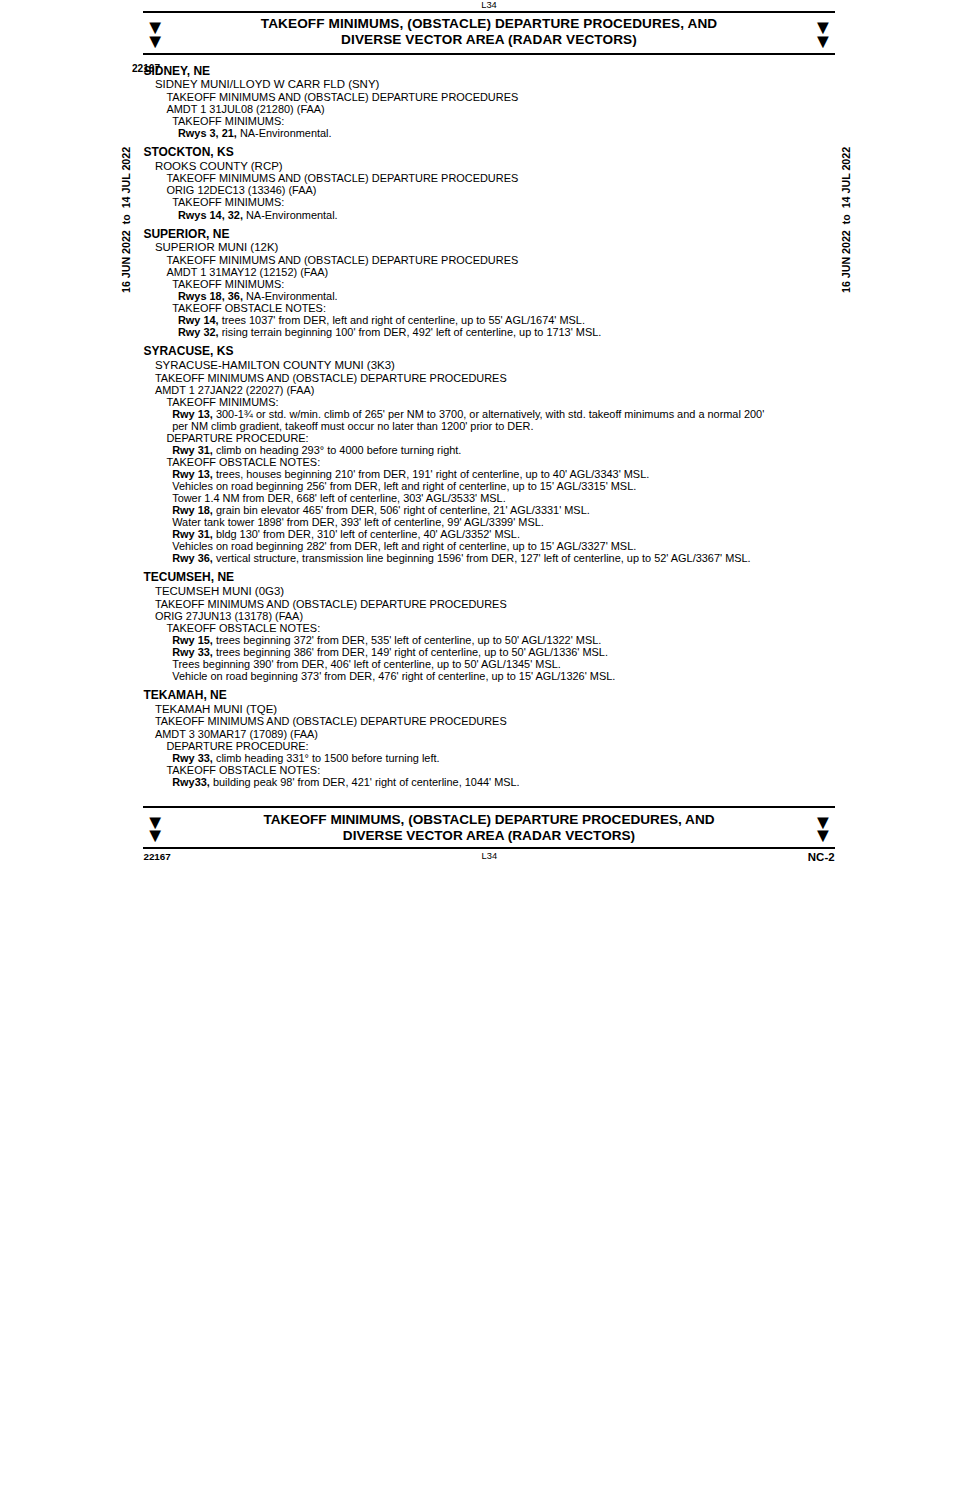L34
▼ ▼ ▼ ▼
22167
TAKEOFF MINIMUMS, (OBSTACLE) DEPARTURE PROCEDURES, AND
DIVERSE VECTOR AREA (RADAR VECTORS)
16 JUN 2022 to 14 JUL 2022
16 JUN 2022 to 14 JUL 2022
SIDNEY, NE
SIDNEY MUNI/LLOYD W CARR FLD (SNY)
TAKEOFF MINIMUMS AND (OBSTACLE) DEPARTURE PROCEDURES
AMDT 1 31JUL08 (21280) (FAA)
TAKEOFF MINIMUMS:
Rwys 3, 21, NA-Environmental.
STOCKTON, KS
ROOKS COUNTY (RCP)
TAKEOFF MINIMUMS AND (OBSTACLE) DEPARTURE PROCEDURES
ORIG 12DEC13 (13346) (FAA)
TAKEOFF MINIMUMS:
Rwys 14, 32, NA-Environmental.
SUPERIOR, NE
SUPERIOR MUNI (12K)
TAKEOFF MINIMUMS AND (OBSTACLE) DEPARTURE PROCEDURES
AMDT 1 31MAY12 (12152) (FAA)
TAKEOFF MINIMUMS:
Rwys 18, 36, NA-Environmental.
TAKEOFF OBSTACLE NOTES:
Rwy 14, trees 1037' from DER, left and right of centerline, up to 55' AGL/1674' MSL.
Rwy 32, rising terrain beginning 100' from DER, 492' left of centerline, up to 1713' MSL.
SYRACUSE, KS
SYRACUSE-HAMILTON COUNTY MUNI (3K3)
TAKEOFF MINIMUMS AND (OBSTACLE) DEPARTURE PROCEDURES
AMDT 1 27JAN22 (22027) (FAA)
TAKEOFF MINIMUMS:
Rwy 13, 300-1¾ or std. w/min. climb of 265' per NM to 3700, or alternatively, with std. takeoff minimums and a normal 200'
per NM climb gradient, takeoff must occur no later than 1200' prior to DER.
DEPARTURE PROCEDURE:
Rwy 31, climb on heading 293° to 4000 before turning right.
TAKEOFF OBSTACLE NOTES:
Rwy 13, trees, houses beginning 210' from DER, 191' right of centerline, up to 40' AGL/3343' MSL.
Vehicles on road beginning 256' from DER, left and right of centerline, up to 15' AGL/3315' MSL.
Tower 1.4 NM from DER, 668' left of centerline, 303' AGL/3533' MSL.
Rwy 18, grain bin elevator 465' from DER, 506' right of centerline, 21' AGL/3331' MSL.
Water tank tower 1898' from DER, 393' left of centerline, 99' AGL/3399' MSL.
Rwy 31, bldg 130' from DER, 310' left of centerline, 40' AGL/3352' MSL.
Vehicles on road beginning 282' from DER, left and right of centerline, up to 15' AGL/3327' MSL.
Rwy 36, vertical structure, transmission line beginning 1596' from DER, 127' left of centerline, up to 52' AGL/3367' MSL.
TECUMSEH, NE
TECUMSEH MUNI (0G3)
TAKEOFF MINIMUMS AND (OBSTACLE) DEPARTURE PROCEDURES
ORIG 27JUN13 (13178) (FAA)
TAKEOFF OBSTACLE NOTES:
Rwy 15, trees beginning 372' from DER, 535' left of centerline, up to 50' AGL/1322' MSL.
Rwy 33, trees beginning 386' from DER, 149' right of centerline, up to 50' AGL/1336' MSL.
Trees beginning 390' from DER, 406' left of centerline, up to 50' AGL/1345' MSL.
Vehicle on road beginning 373' from DER, 476' right of centerline, up to 15' AGL/1326' MSL.
TEKAMAH, NE
TEKAMAH MUNI (TQE)
TAKEOFF MINIMUMS AND (OBSTACLE) DEPARTURE PROCEDURES
AMDT 3 30MAR17 (17089) (FAA)
DEPARTURE PROCEDURE:
Rwy 33, climb heading 331° to 1500 before turning left.
TAKEOFF OBSTACLE NOTES:
Rwy33, building peak 98' from DER, 421' right of centerline, 1044' MSL.
▼ ▼ ▼ ▼
TAKEOFF MINIMUMS, (OBSTACLE) DEPARTURE PROCEDURES, AND
DIVERSE VECTOR AREA (RADAR VECTORS)
22167
L34
NC-2